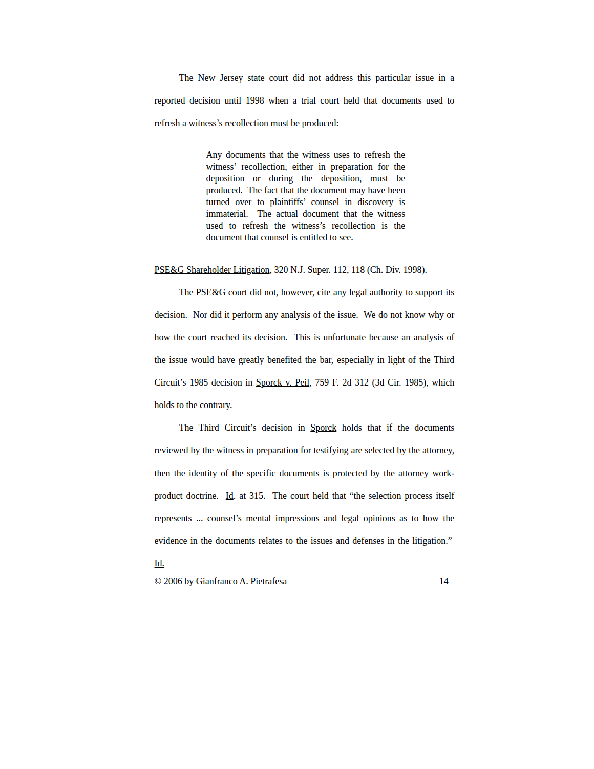The New Jersey state court did not address this particular issue in a reported decision until 1998 when a trial court held that documents used to refresh a witness’s recollection must be produced:
Any documents that the witness uses to refresh the witness’ recollection, either in preparation for the deposition or during the deposition, must be produced. The fact that the document may have been turned over to plaintiffs’ counsel in discovery is immaterial. The actual document that the witness used to refresh the witness’s recollection is the document that counsel is entitled to see.
PSE&G Shareholder Litigation, 320 N.J. Super. 112, 118 (Ch. Div. 1998).
The PSE&G court did not, however, cite any legal authority to support its decision. Nor did it perform any analysis of the issue. We do not know why or how the court reached its decision. This is unfortunate because an analysis of the issue would have greatly benefited the bar, especially in light of the Third Circuit’s 1985 decision in Sporck v. Peil, 759 F. 2d 312 (3d Cir. 1985), which holds to the contrary.
The Third Circuit’s decision in Sporck holds that if the documents reviewed by the witness in preparation for testifying are selected by the attorney, then the identity of the specific documents is protected by the attorney work-product doctrine. Id. at 315. The court held that “the selection process itself represents ... counsel’s mental impressions and legal opinions as to how the evidence in the documents relates to the issues and defenses in the litigation.” Id.
© 2006 by Gianfranco A. Pietrafesa 14